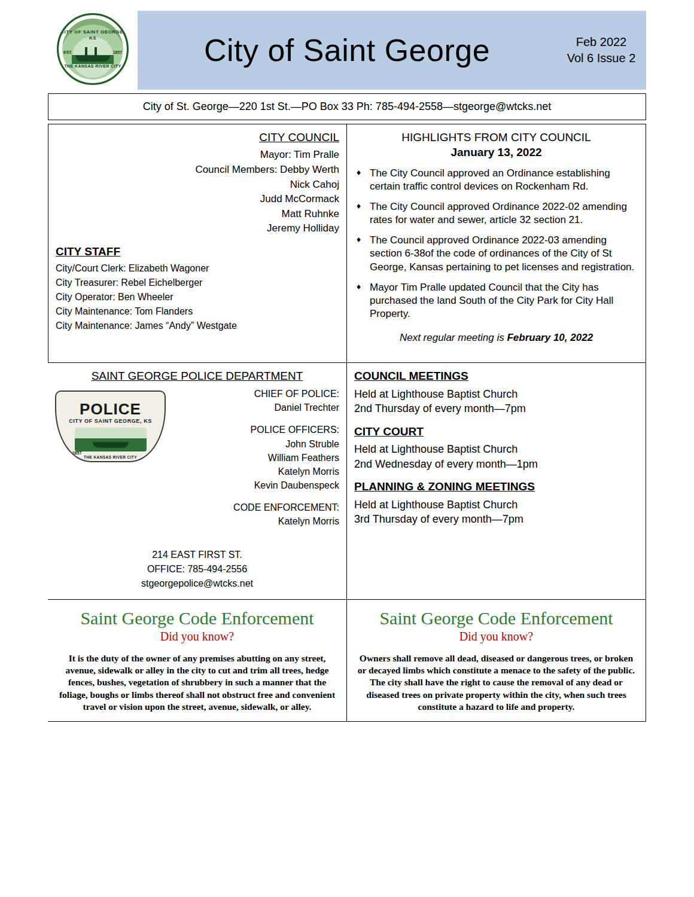City of Saint George, KS
EST.
1857
The Kansas River City
City of Saint George
Feb 2022
Vol 6 Issue 2
City of St. George—220 1st St.—PO Box 33 Ph: 785-494-2558—stgeorge@wtcks.net
Row 1: Council / Staff | Highlights
CITY COUNCIL
Mayor: Tim Pralle
Council Members: Debby Werth
Nick Cahoj
Judd McCormack
Matt Ruhnke
Jeremy Holliday
CITY STAFF
City/Court Clerk: Elizabeth Wagoner
City Treasurer: Rebel Eichelberger
City Operator: Ben Wheeler
City Maintenance: Tom Flanders
City Maintenance: James “Andy” Westgate
HIGHLIGHTS FROM CITY COUNCIL
January 13, 2022
The City Council approved an Ordinance establishing certain traffic control devices on Rockenham Rd.
The City Council approved Ordinance 2022-02 amending rates for water and sewer, article 32 section 21.
The Council approved Ordinance 2022-03 amending section 6-38of the code of ordinances of the City of St George, Kansas pertaining to pet licenses and registration.
Mayor Tim Pralle updated Council that the City has purchased the land South of the City Park for City Hall Property.
Next regular meeting is February 10, 2022
Row 2: Police | Meetings
SAINT GEORGE POLICE DEPARTMENT
POLICE
City of Saint George, KS
EST. 1857
1857
The Kansas River City
CHIEF OF POLICE: Daniel Trechter
POLICE OFFICERS: John Struble William Feathers Katelyn Morris Kevin Daubenspeck
CODE ENFORCEMENT: Katelyn Morris
214 EAST FIRST ST.
OFFICE: 785-494-2556
stgeorgepolice@wtcks.net
COUNCIL MEETINGS
Held at Lighthouse Baptist Church
2nd Thursday of every month—7pm
CITY COURT
Held at Lighthouse Baptist Church
2nd Wednesday of every month—1pm
PLANNING & ZONING MEETINGS
Held at Lighthouse Baptist Church
3rd Thursday of every month—7pm
Saint George Code Enforcement
Did you know?
It is the duty of the owner of any premises abutting on any street, avenue, sidewalk or alley in the city to cut and trim all trees, hedge fences, bushes, vegetation of shrubbery in such a manner that the foliage, boughs or limbs thereof shall not obstruct free and convenient travel or vision upon the street, avenue, sidewalk, or alley.
Saint George Code Enforcement
Did you know?
Owners shall remove all dead, diseased or dangerous trees, or broken or decayed limbs which constitute a menace to the safety of the public. The city shall have the right to cause the removal of any dead or diseased trees on private property within the city, when such trees constitute a hazard to life and property.